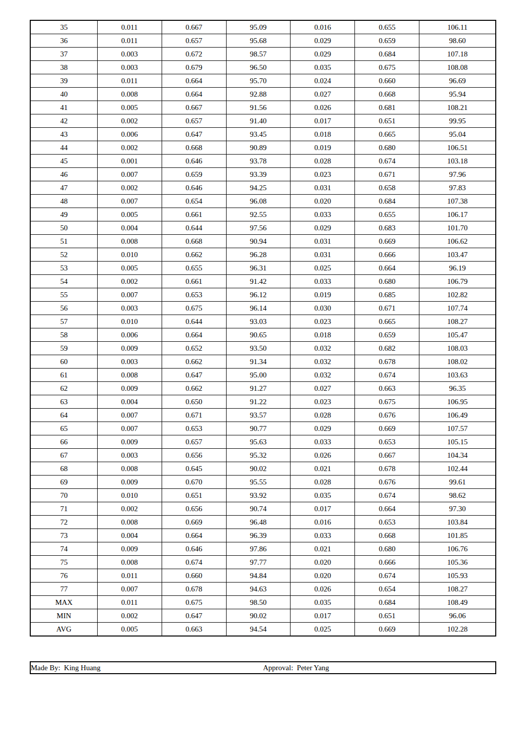| 35 | 0.011 | 0.667 | 95.09 | 0.016 | 0.655 | 106.11 |
| 36 | 0.011 | 0.657 | 95.68 | 0.029 | 0.659 | 98.60 |
| 37 | 0.003 | 0.672 | 98.57 | 0.029 | 0.684 | 107.18 |
| 38 | 0.003 | 0.679 | 96.50 | 0.035 | 0.675 | 108.08 |
| 39 | 0.011 | 0.664 | 95.70 | 0.024 | 0.660 | 96.69 |
| 40 | 0.008 | 0.664 | 92.88 | 0.027 | 0.668 | 95.94 |
| 41 | 0.005 | 0.667 | 91.56 | 0.026 | 0.681 | 108.21 |
| 42 | 0.002 | 0.657 | 91.40 | 0.017 | 0.651 | 99.95 |
| 43 | 0.006 | 0.647 | 93.45 | 0.018 | 0.665 | 95.04 |
| 44 | 0.002 | 0.668 | 90.89 | 0.019 | 0.680 | 106.51 |
| 45 | 0.001 | 0.646 | 93.78 | 0.028 | 0.674 | 103.18 |
| 46 | 0.007 | 0.659 | 93.39 | 0.023 | 0.671 | 97.96 |
| 47 | 0.002 | 0.646 | 94.25 | 0.031 | 0.658 | 97.83 |
| 48 | 0.007 | 0.654 | 96.08 | 0.020 | 0.684 | 107.38 |
| 49 | 0.005 | 0.661 | 92.55 | 0.033 | 0.655 | 106.17 |
| 50 | 0.004 | 0.644 | 97.56 | 0.029 | 0.683 | 101.70 |
| 51 | 0.008 | 0.668 | 90.94 | 0.031 | 0.669 | 106.62 |
| 52 | 0.010 | 0.662 | 96.28 | 0.031 | 0.666 | 103.47 |
| 53 | 0.005 | 0.655 | 96.31 | 0.025 | 0.664 | 96.19 |
| 54 | 0.002 | 0.661 | 91.42 | 0.033 | 0.680 | 106.79 |
| 55 | 0.007 | 0.653 | 96.12 | 0.019 | 0.685 | 102.82 |
| 56 | 0.003 | 0.675 | 96.14 | 0.030 | 0.671 | 107.74 |
| 57 | 0.010 | 0.644 | 93.03 | 0.023 | 0.665 | 108.27 |
| 58 | 0.006 | 0.664 | 90.65 | 0.018 | 0.659 | 105.47 |
| 59 | 0.009 | 0.652 | 93.50 | 0.032 | 0.682 | 108.03 |
| 60 | 0.003 | 0.662 | 91.34 | 0.032 | 0.678 | 108.02 |
| 61 | 0.008 | 0.647 | 95.00 | 0.032 | 0.674 | 103.63 |
| 62 | 0.009 | 0.662 | 91.27 | 0.027 | 0.663 | 96.35 |
| 63 | 0.004 | 0.650 | 91.22 | 0.023 | 0.675 | 106.95 |
| 64 | 0.007 | 0.671 | 93.57 | 0.028 | 0.676 | 106.49 |
| 65 | 0.007 | 0.653 | 90.77 | 0.029 | 0.669 | 107.57 |
| 66 | 0.009 | 0.657 | 95.63 | 0.033 | 0.653 | 105.15 |
| 67 | 0.003 | 0.656 | 95.32 | 0.026 | 0.667 | 104.34 |
| 68 | 0.008 | 0.645 | 90.02 | 0.021 | 0.678 | 102.44 |
| 69 | 0.009 | 0.670 | 95.55 | 0.028 | 0.676 | 99.61 |
| 70 | 0.010 | 0.651 | 93.92 | 0.035 | 0.674 | 98.62 |
| 71 | 0.002 | 0.656 | 90.74 | 0.017 | 0.664 | 97.30 |
| 72 | 0.008 | 0.669 | 96.48 | 0.016 | 0.653 | 103.84 |
| 73 | 0.004 | 0.664 | 96.39 | 0.033 | 0.668 | 101.85 |
| 74 | 0.009 | 0.646 | 97.86 | 0.021 | 0.680 | 106.76 |
| 75 | 0.008 | 0.674 | 97.77 | 0.020 | 0.666 | 105.36 |
| 76 | 0.011 | 0.660 | 94.84 | 0.020 | 0.674 | 105.93 |
| 77 | 0.007 | 0.678 | 94.63 | 0.026 | 0.654 | 108.27 |
| MAX | 0.011 | 0.675 | 98.50 | 0.035 | 0.684 | 108.49 |
| MIN | 0.002 | 0.647 | 90.02 | 0.017 | 0.651 | 96.06 |
| AVG | 0.005 | 0.663 | 94.54 | 0.025 | 0.669 | 102.28 |
| Made By: King Huang | Approval: Peter Yang |